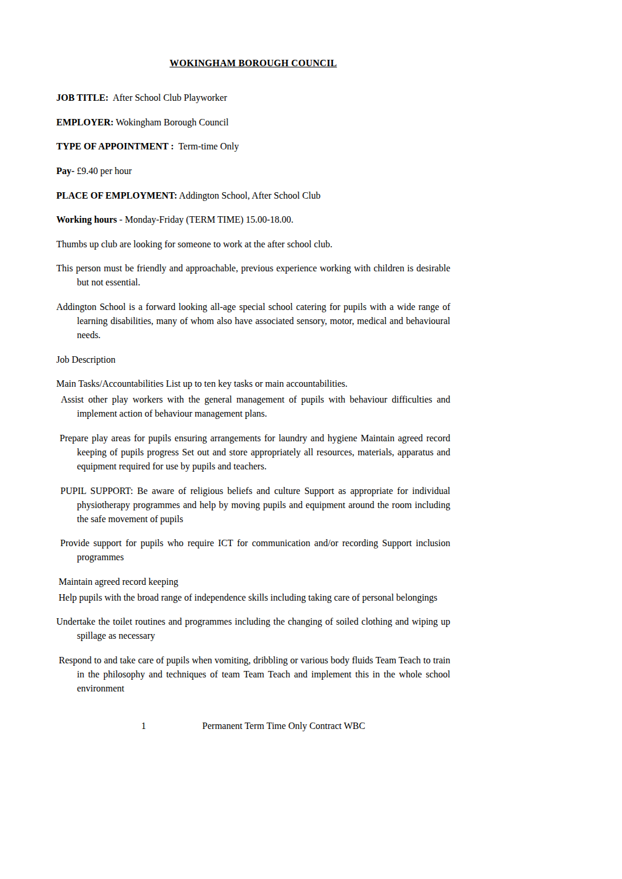WOKINGHAM BOROUGH COUNCIL
JOB TITLE: After School Club Playworker
EMPLOYER: Wokingham Borough Council
TYPE OF APPOINTMENT : Term-time Only
Pay- £9.40 per hour
PLACE OF EMPLOYMENT: Addington School, After School Club
Working hours - Monday-Friday (TERM TIME) 15.00-18.00.
Thumbs up club are looking for someone to work at the after school club.
This person must be friendly and approachable, previous experience working with children is desirable but not essential.
Addington School is a forward looking all-age special school catering for pupils with a wide range of learning disabilities, many of whom also have associated sensory, motor, medical and behavioural needs.
Job Description
Main Tasks/Accountabilities List up to ten key tasks or main accountabilities.
Assist other play workers with the general management of pupils with behaviour difficulties and implement action of behaviour management plans.
Prepare play areas for pupils ensuring arrangements for laundry and hygiene Maintain agreed record keeping of pupils progress Set out and store appropriately all resources, materials, apparatus and equipment required for use by pupils and teachers.
PUPIL SUPPORT: Be aware of religious beliefs and culture Support as appropriate for individual physiotherapy programmes and help by moving pupils and equipment around the room including the safe movement of pupils
Provide support for pupils who require ICT for communication and/or recording Support inclusion programmes
Maintain agreed record keeping
Help pupils with the broad range of independence skills including taking care of personal belongings
Undertake the toilet routines and programmes including the changing of soiled clothing and wiping up spillage as necessary
Respond to and take care of pupils when vomiting, dribbling or various body fluids Team Teach to train in the philosophy and techniques of team Team Teach and implement this in the whole school environment
1 Permanent Term Time Only Contract WBC